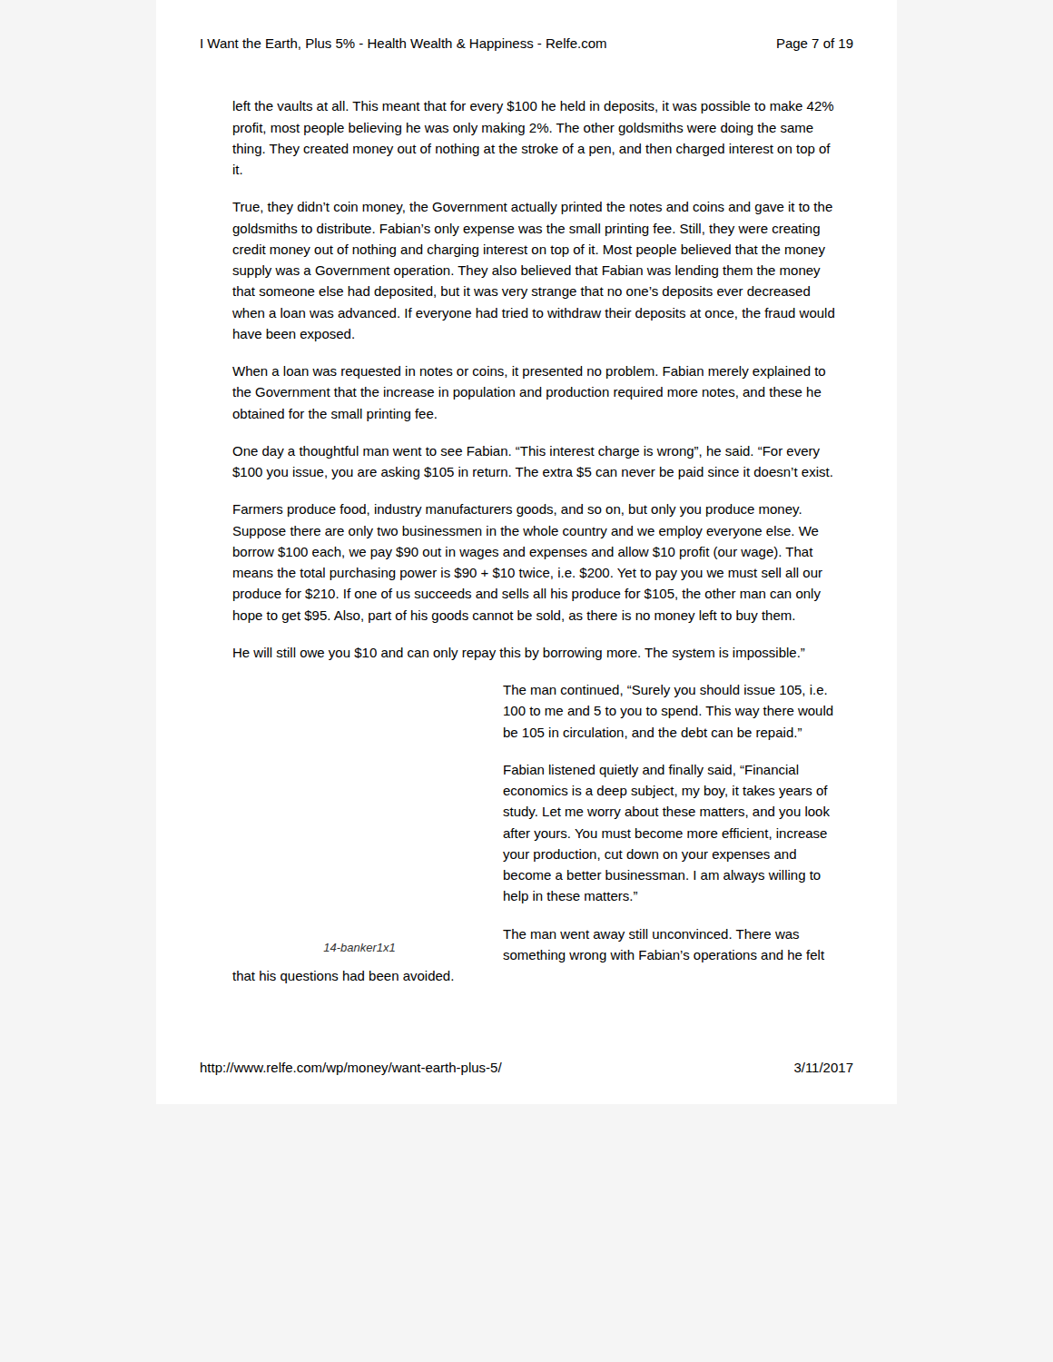I Want the Earth, Plus 5% - Health Wealth & Happiness - Relfe.com Page 7 of 19
left the vaults at all. This meant that for every $100 he held in deposits, it was possible to make 42% profit, most people believing he was only making 2%. The other goldsmiths were doing the same thing. They created money out of nothing at the stroke of a pen, and then charged interest on top of it.
True, they didn’t coin money, the Government actually printed the notes and coins and gave it to the goldsmiths to distribute. Fabian’s only expense was the small printing fee. Still, they were creating credit money out of nothing and charging interest on top of it. Most people believed that the money supply was a Government operation. They also believed that Fabian was lending them the money that someone else had deposited, but it was very strange that no one’s deposits ever decreased when a loan was advanced. If everyone had tried to withdraw their deposits at once, the fraud would have been exposed.
When a loan was requested in notes or coins, it presented no problem. Fabian merely explained to the Government that the increase in population and production required more notes, and these he obtained for the small printing fee.
One day a thoughtful man went to see Fabian. “This interest charge is wrong”, he said. “For every $100 you issue, you are asking $105 in return. The extra $5 can never be paid since it doesn’t exist.
Farmers produce food, industry manufacturers goods, and so on, but only you produce money. Suppose there are only two businessmen in the whole country and we employ everyone else. We borrow $100 each, we pay $90 out in wages and expenses and allow $10 profit (our wage). That means the total purchasing power is $90 + $10 twice, i.e. $200. Yet to pay you we must sell all our produce for $210. If one of us succeeds and sells all his produce for $105, the other man can only hope to get $95. Also, part of his goods cannot be sold, as there is no money left to buy them.
He will still owe you $10 and can only repay this by borrowing more. The system is impossible.”
14-banker1x1
The man continued, “Surely you should issue 105, i.e. 100 to me and 5 to you to spend. This way there would be 105 in circulation, and the debt can be repaid.”
Fabian listened quietly and finally said, “Financial economics is a deep subject, my boy, it takes years of study. Let me worry about these matters, and you look after yours. You must become more efficient, increase your production, cut down on your expenses and become a better businessman. I am always willing to help in these matters.”
The man went away still unconvinced. There was something wrong with Fabian’s operations and he felt that his questions had been avoided.
http://www.relfe.com/wp/money/want-earth-plus-5/ 3/11/2017